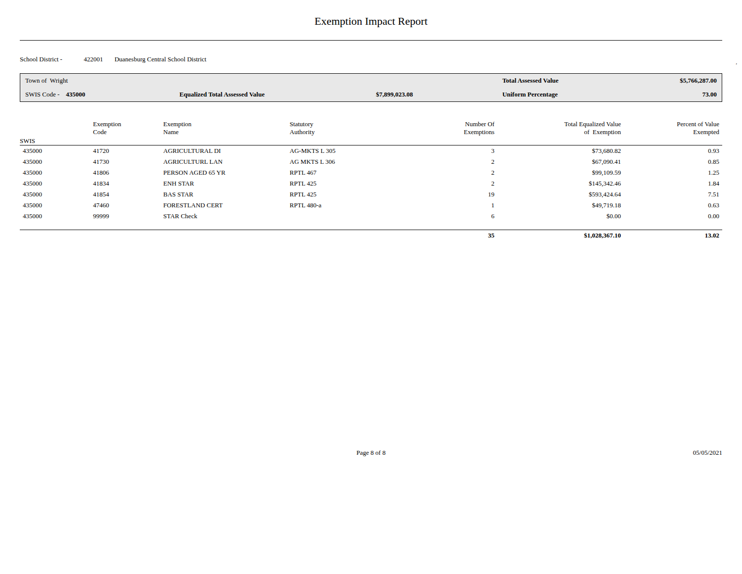Exemption Impact Report
,
School District - 422001 Duanesburg Central School District
| Town of Wright | | | Total Assessed Value | $5,766,287.00 |
| SWIS Code - 435000 | Equalized Total Assessed Value | $7,899,023.08 | Uniform Percentage | 73.00 |
| | Exemption Code | Exemption Name | Statutory Authority | Number Of Exemptions | Total Equalized Value of Exemption | Percent of Value Exempted |
| --- | --- | --- | --- | --- | --- | --- |
| SWIS | | | | | | |
| 435000 | 41720 | AGRICULTURAL DI | AG-MKTS L 305 | 3 | $73,680.82 | 0.93 |
| 435000 | 41730 | AGRICULTURL LAN | AG MKTS L 306 | 2 | $67,090.41 | 0.85 |
| 435000 | 41806 | PERSON AGED 65 YR | RPTL 467 | 2 | $99,109.59 | 1.25 |
| 435000 | 41834 | ENH STAR | RPTL 425 | 2 | $145,342.46 | 1.84 |
| 435000 | 41854 | BAS STAR | RPTL 425 | 19 | $593,424.64 | 7.51 |
| 435000 | 47460 | FORESTLAND CERT | RPTL 480-a | 1 | $49,719.18 | 0.63 |
| 435000 | 99999 | STAR Check | | 6 | $0.00 | 0.00 |
| | | | | 35 | $1,028,367.10 | 13.02 |
Page 8 of 8
05/05/2021